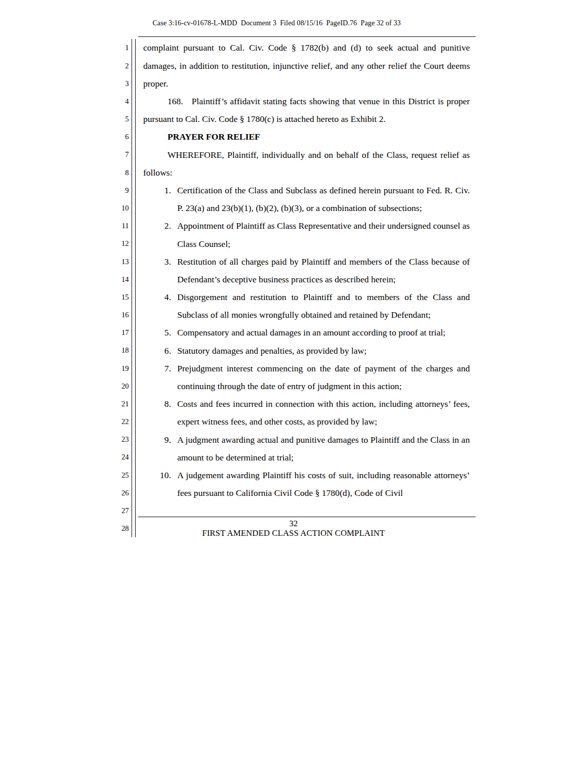Case 3:16-cv-01678-L-MDD Document 3 Filed 08/15/16 PageID.76 Page 32 of 33
12345678910111213141516171819202122232425262728
complaint pursuant to Cal. Civ. Code § 1782(b) and (d) to seek actual and punitive damages, in addition to restitution, injunctive relief, and any other relief the Court deems proper.
168. Plaintiff’s affidavit stating facts showing that venue in this District is proper pursuant to Cal. Civ. Code § 1780(c) is attached hereto as Exhibit 2.
PRAYER FOR RELIEF
WHEREFORE, Plaintiff, individually and on behalf of the Class, request relief as follows:
Certification of the Class and Subclass as defined herein pursuant to Fed. R. Civ. P. 23(a) and 23(b)(1), (b)(2), (b)(3), or a combination of subsections;
Appointment of Plaintiff as Class Representative and their undersigned counsel as Class Counsel;
Restitution of all charges paid by Plaintiff and members of the Class because of Defendant’s deceptive business practices as described herein;
Disgorgement and restitution to Plaintiff and to members of the Class and Subclass of all monies wrongfully obtained and retained by Defendant;
Compensatory and actual damages in an amount according to proof at trial;
Statutory damages and penalties, as provided by law;
Prejudgment interest commencing on the date of payment of the charges and continuing through the date of entry of judgment in this action;
Costs and fees incurred in connection with this action, including attorneys’ fees, expert witness fees, and other costs, as provided by law;
A judgment awarding actual and punitive damages to Plaintiff and the Class in an amount to be determined at trial;
A judgement awarding Plaintiff his costs of suit, including reasonable attorneys’ fees pursuant to California Civil Code § 1780(d), Code of Civil
32
FIRST AMENDED CLASS ACTION COMPLAINT